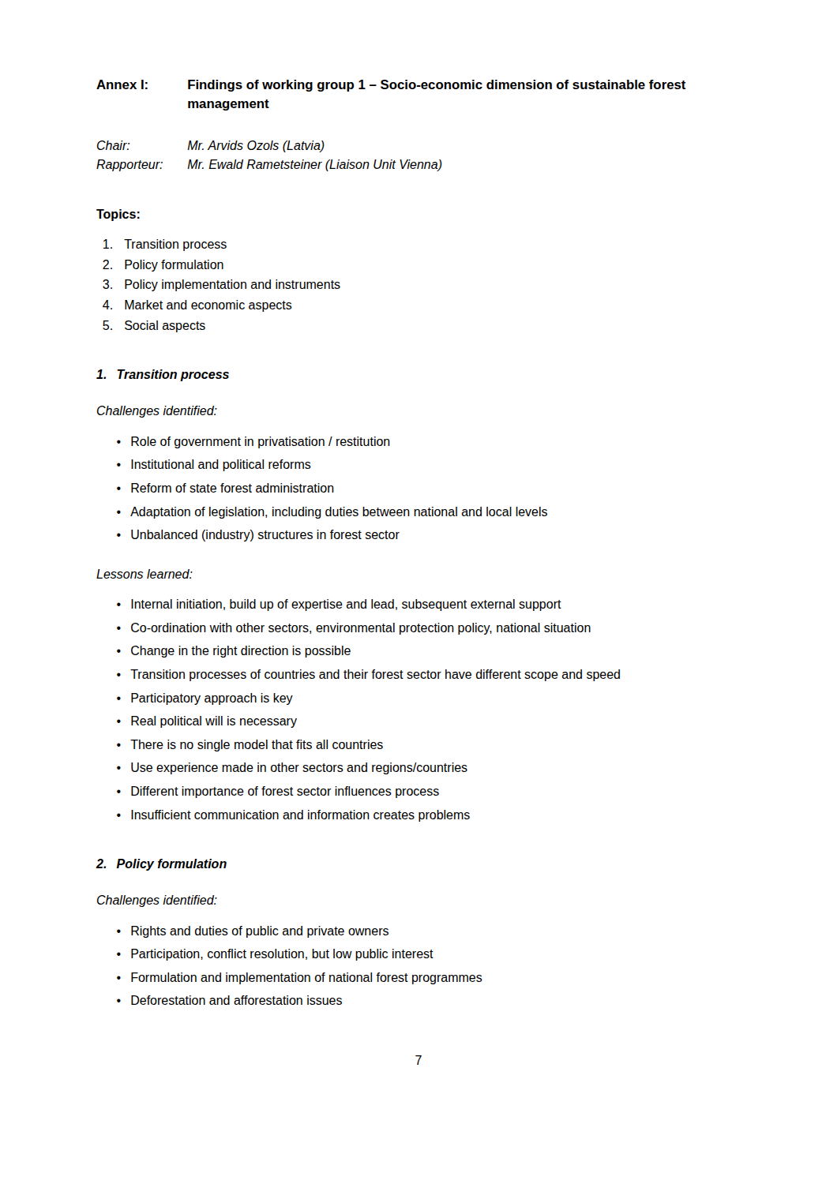Annex I: Findings of working group 1 – Socio-economic dimension of sustainable forest management
Chair: Mr. Arvids Ozols (Latvia)
Rapporteur: Mr. Ewald Rametsteiner (Liaison Unit Vienna)
Topics:
Transition process
Policy formulation
Policy implementation and instruments
Market and economic aspects
Social aspects
1. Transition process
Challenges identified:
Role of government in privatisation / restitution
Institutional and political reforms
Reform of state forest administration
Adaptation of legislation, including duties between national and local levels
Unbalanced (industry) structures in forest sector
Lessons learned:
Internal initiation, build up of expertise and lead, subsequent external support
Co-ordination with other sectors, environmental protection policy, national situation
Change in the right direction is possible
Transition processes of countries and their forest sector have different scope and speed
Participatory approach is key
Real political will is necessary
There is no single model that fits all countries
Use experience made in other sectors and regions/countries
Different importance of forest sector influences process
Insufficient communication and information creates problems
2. Policy formulation
Challenges identified:
Rights and duties of public and private owners
Participation, conflict resolution, but low public interest
Formulation and implementation of national forest programmes
Deforestation and afforestation issues
7